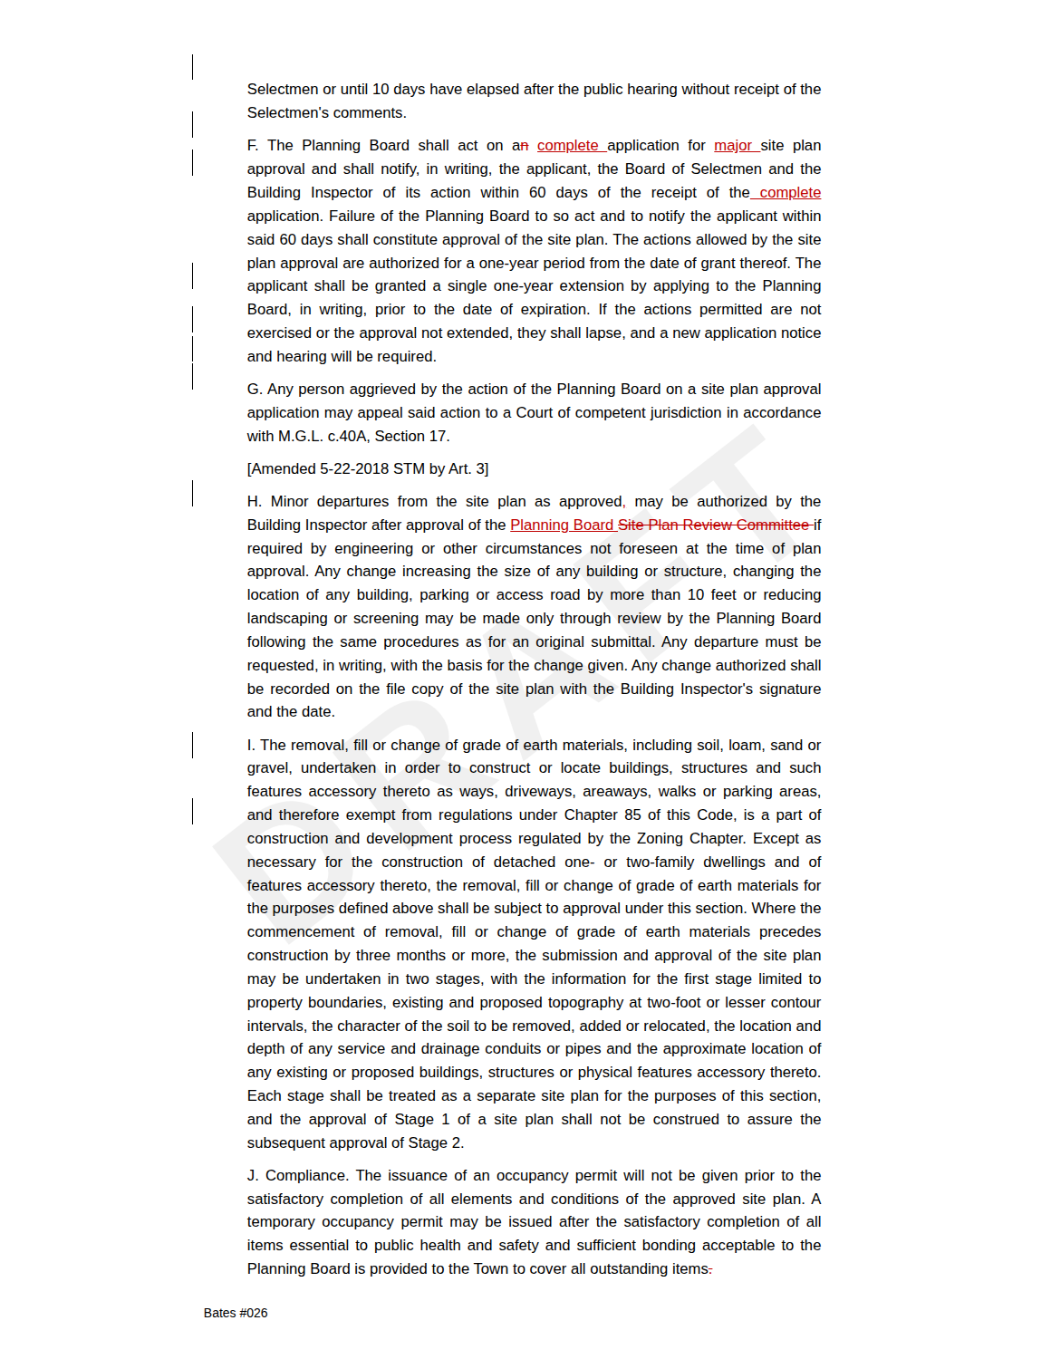DRAFT
Selectmen or until 10 days have elapsed after the public hearing without receipt of the Selectmen's comments.
F. The Planning Board shall act on an complete application for major site plan approval and shall notify, in writing, the applicant, the Board of Selectmen and the Building Inspector of its action within 60 days of the receipt of the complete application. Failure of the Planning Board to so act and to notify the applicant within said 60 days shall constitute approval of the site plan. The actions allowed by the site plan approval are authorized for a one-year period from the date of grant thereof. The applicant shall be granted a single one-year extension by applying to the Planning Board, in writing, prior to the date of expiration. If the actions permitted are not exercised or the approval not extended, they shall lapse, and a new application notice and hearing will be required.
G. Any person aggrieved by the action of the Planning Board on a site plan approval application may appeal said action to a Court of competent jurisdiction in accordance with M.G.L. c.40A, Section 17.
[Amended 5-22-2018 STM by Art. 3]
H. Minor departures from the site plan as approved, may be authorized by the Building Inspector after approval of the Planning Board Site Plan Review Committee if required by engineering or other circumstances not foreseen at the time of plan approval. Any change increasing the size of any building or structure, changing the location of any building, parking or access road by more than 10 feet or reducing landscaping or screening may be made only through review by the Planning Board following the same procedures as for an original submittal. Any departure must be requested, in writing, with the basis for the change given. Any change authorized shall be recorded on the file copy of the site plan with the Building Inspector's signature and the date.
I. The removal, fill or change of grade of earth materials, including soil, loam, sand or gravel, undertaken in order to construct or locate buildings, structures and such features accessory thereto as ways, driveways, areaways, walks or parking areas, and therefore exempt from regulations under Chapter 85 of this Code, is a part of construction and development process regulated by the Zoning Chapter. Except as necessary for the construction of detached one- or two-family dwellings and of features accessory thereto, the removal, fill or change of grade of earth materials for the purposes defined above shall be subject to approval under this section. Where the commencement of removal, fill or change of grade of earth materials precedes construction by three months or more, the submission and approval of the site plan may be undertaken in two stages, with the information for the first stage limited to property boundaries, existing and proposed topography at two-foot or lesser contour intervals, the character of the soil to be removed, added or relocated, the location and depth of any service and drainage conduits or pipes and the approximate location of any existing or proposed buildings, structures or physical features accessory thereto. Each stage shall be treated as a separate site plan for the purposes of this section, and the approval of Stage 1 of a site plan shall not be construed to assure the subsequent approval of Stage 2.
J. Compliance. The issuance of an occupancy permit will not be given prior to the satisfactory completion of all elements and conditions of the approved site plan. A temporary occupancy permit may be issued after the satisfactory completion of all items essential to public health and safety and sufficient bonding acceptable to the Planning Board is provided to the Town to cover all outstanding items.
Bates #026